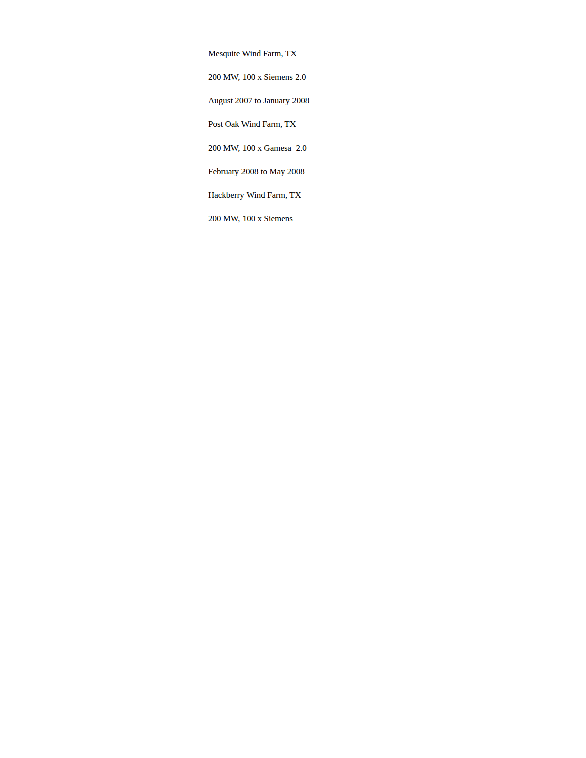Mesquite Wind Farm, TX
200 MW, 100 x Siemens 2.0
August 2007 to January 2008
Post Oak Wind Farm, TX
200 MW, 100 x Gamesa 2.0
February 2008 to May 2008
Hackberry Wind Farm, TX
200 MW, 100 x Siemens